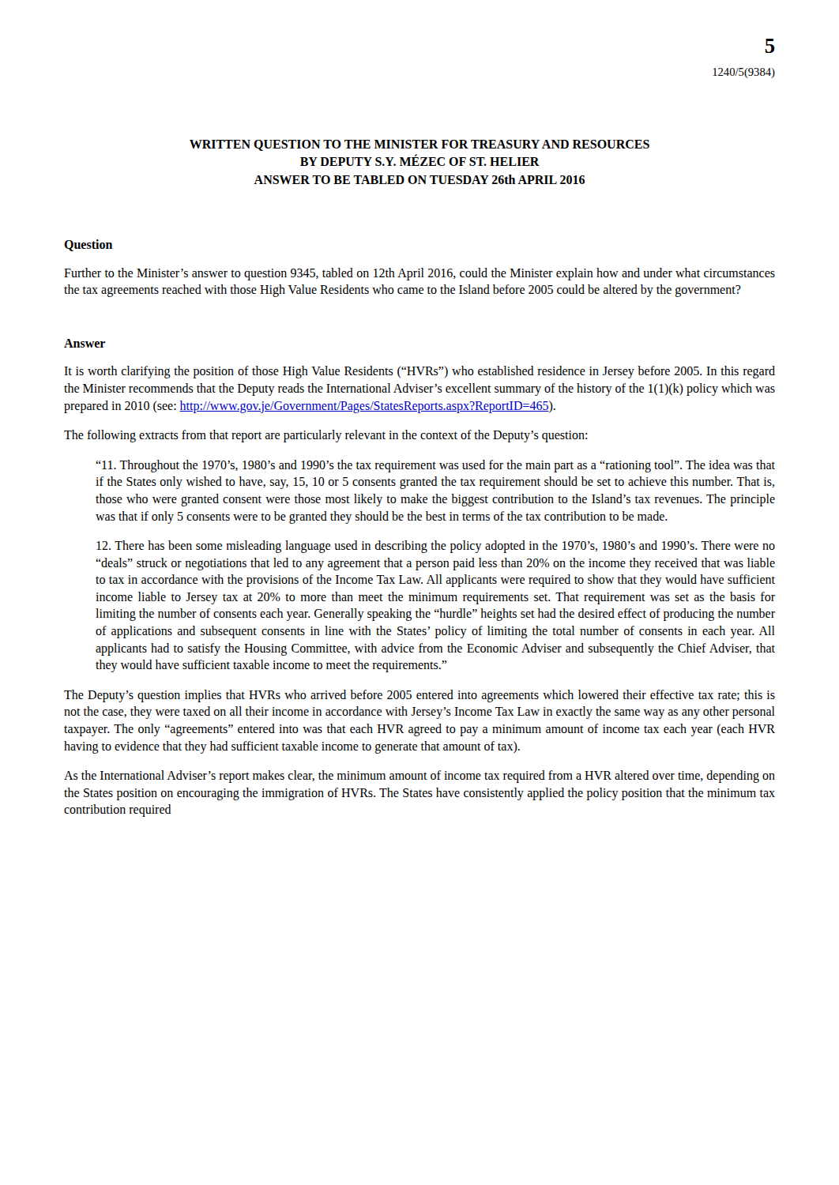5
1240/5(9384)
WRITTEN QUESTION TO THE MINISTER FOR TREASURY AND RESOURCES
BY DEPUTY S.Y. MÉZEC OF ST. HELIER
ANSWER TO BE TABLED ON TUESDAY 26th APRIL 2016
Question
Further to the Minister’s answer to question 9345, tabled on 12th April 2016, could the Minister explain how and under what circumstances the tax agreements reached with those High Value Residents who came to the Island before 2005 could be altered by the government?
Answer
It is worth clarifying the position of those High Value Residents (“HVRs”) who established residence in Jersey before 2005. In this regard the Minister recommends that the Deputy reads the International Adviser’s excellent summary of the history of the 1(1)(k) policy which was prepared in 2010 (see: http://www.gov.je/Government/Pages/StatesReports.aspx?ReportID=465).
The following extracts from that report are particularly relevant in the context of the Deputy’s question:
“11. Throughout the 1970’s, 1980’s and 1990’s the tax requirement was used for the main part as a “rationing tool”. The idea was that if the States only wished to have, say, 15, 10 or 5 consents granted the tax requirement should be set to achieve this number. That is, those who were granted consent were those most likely to make the biggest contribution to the Island’s tax revenues. The principle was that if only 5 consents were to be granted they should be the best in terms of the tax contribution to be made.
12. There has been some misleading language used in describing the policy adopted in the 1970’s, 1980’s and 1990’s. There were no “deals” struck or negotiations that led to any agreement that a person paid less than 20% on the income they received that was liable to tax in accordance with the provisions of the Income Tax Law. All applicants were required to show that they would have sufficient income liable to Jersey tax at 20% to more than meet the minimum requirements set. That requirement was set as the basis for limiting the number of consents each year. Generally speaking the “hurdle” heights set had the desired effect of producing the number of applications and subsequent consents in line with the States’ policy of limiting the total number of consents in each year. All applicants had to satisfy the Housing Committee, with advice from the Economic Adviser and subsequently the Chief Adviser, that they would have sufficient taxable income to meet the requirements.”
The Deputy’s question implies that HVRs who arrived before 2005 entered into agreements which lowered their effective tax rate; this is not the case, they were taxed on all their income in accordance with Jersey’s Income Tax Law in exactly the same way as any other personal taxpayer. The only “agreements” entered into was that each HVR agreed to pay a minimum amount of income tax each year (each HVR having to evidence that they had sufficient taxable income to generate that amount of tax).
As the International Adviser’s report makes clear, the minimum amount of income tax required from a HVR altered over time, depending on the States position on encouraging the immigration of HVRs. The States have consistently applied the policy position that the minimum tax contribution required